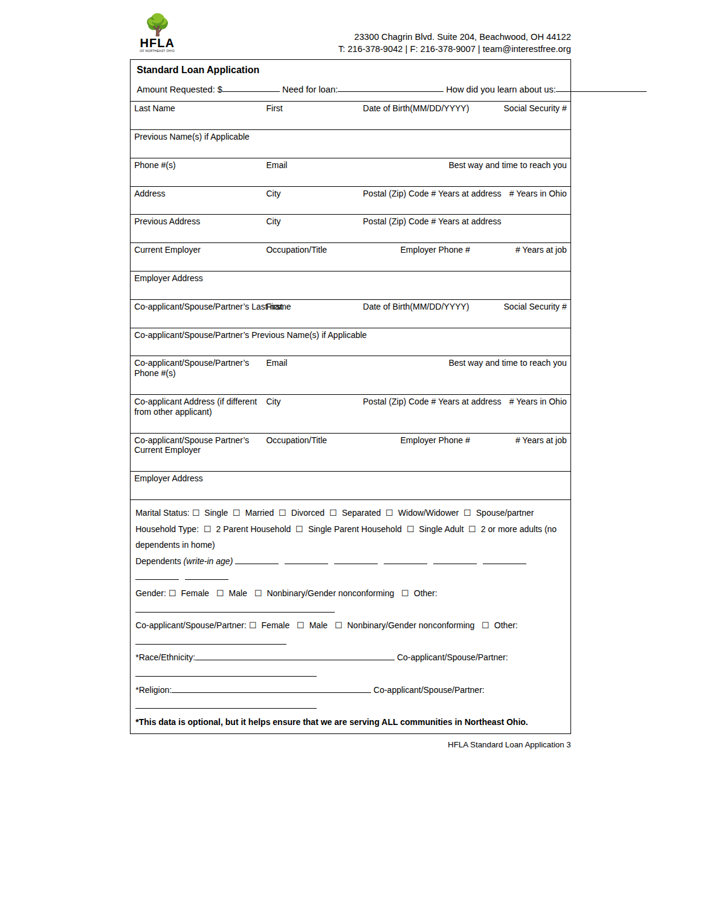🌳
HFLA
of Northeast Ohio
23300 Chagrin Blvd. Suite 204, Beachwood, OH 44122
T: 216-378-9042 | F: 216-378-9007 | team@interestfree.org
Standard Loan Application
Amount Requested: $ Need for loan: How did you learn about us:
| Last Name | First | Date of Birth(MM/DD/YYYY) | Social Security # |
| Previous Name(s) if Applicable |
| Phone #(s) | Email | Best way and time to reach you |
| Address | City | Postal (Zip) Code # Years at address | # Years in Ohio |
| Previous Address | City | Postal (Zip) Code # Years at address | |
| Current Employer | Occupation/Title | Employer Phone # | # Years at job |
| Employer Address |
| Co-applicant/Spouse/Partner’s Last name | First | Date of Birth(MM/DD/YYYY) | Social Security # |
| Co-applicant/Spouse/Partner’s Previous Name(s) if Applicable |
| Co-applicant/Spouse/Partner’s Phone #(s) | Email | Best way and time to reach you |
| Co-applicant Address (if different from other applicant) | City | Postal (Zip) Code # Years at address | # Years in Ohio |
| Co-applicant/Spouse Partner’s Current Employer | Occupation/Title | Employer Phone # | # Years at job |
| Employer Address |
Marital Status: ☐ Single ☐ Married ☐ Divorced ☐ Separated ☐ Widow/Widower ☐ Spouse/partner
Household Type: ☐ 2 Parent Household ☐ Single Parent Household ☐ Single Adult ☐ 2 or more adults (no dependents in home)
Dependents (write-in age)
Gender: ☐ Female ☐ Male ☐ Nonbinary/Gender nonconforming ☐ Other:
Co-applicant/Spouse/Partner: ☐ Female ☐ Male ☐ Nonbinary/Gender nonconforming ☐ Other:
*Race/Ethnicity: Co-applicant/Spouse/Partner:
*Religion: Co-applicant/Spouse/Partner:
*This data is optional, but it helps ensure that we are serving ALL communities in Northeast Ohio.
HFLA Standard Loan Application 3